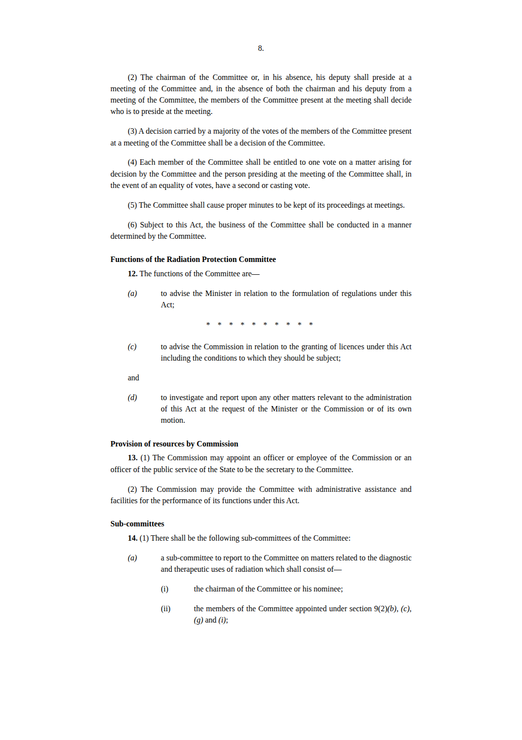8.
(2) The chairman of the Committee or, in his absence, his deputy shall preside at a meeting of the Committee and, in the absence of both the chairman and his deputy from a meeting of the Committee, the members of the Committee present at the meeting shall decide who is to preside at the meeting.
(3) A decision carried by a majority of the votes of the members of the Committee present at a meeting of the Committee shall be a decision of the Committee.
(4) Each member of the Committee shall be entitled to one vote on a matter arising for decision by the Committee and the person presiding at the meeting of the Committee shall, in the event of an equality of votes, have a second or casting vote.
(5) The Committee shall cause proper minutes to be kept of its proceedings at meetings.
(6) Subject to this Act, the business of the Committee shall be conducted in a manner determined by the Committee.
Functions of the Radiation Protection Committee
12. The functions of the Committee are—
(a) to advise the Minister in relation to the formulation of regulations under this Act;
* * * * * * * * * *
(c) to advise the Commission in relation to the granting of licences under this Act including the conditions to which they should be subject;
and
(d) to investigate and report upon any other matters relevant to the administration of this Act at the request of the Minister or the Commission or of its own motion.
Provision of resources by Commission
13. (1) The Commission may appoint an officer or employee of the Commission or an officer of the public service of the State to be the secretary to the Committee.
(2) The Commission may provide the Committee with administrative assistance and facilities for the performance of its functions under this Act.
Sub-committees
14. (1) There shall be the following sub-committees of the Committee:
(a) a sub-committee to report to the Committee on matters related to the diagnostic and therapeutic uses of radiation which shall consist of—
(i) the chairman of the Committee or his nominee;
(ii) the members of the Committee appointed under section 9(2)(b), (c), (g) and (i);